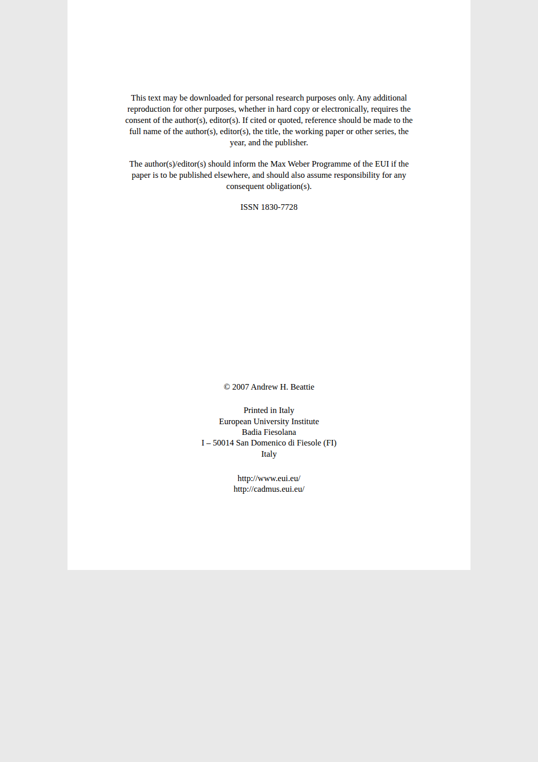This text may be downloaded for personal research purposes only. Any additional reproduction for other purposes, whether in hard copy or electronically, requires the consent of the author(s), editor(s). If cited or quoted, reference should be made to the full name of the author(s), editor(s), the title, the working paper or other series, the year, and the publisher.
The author(s)/editor(s) should inform the Max Weber Programme of the EUI if the paper is to be published elsewhere, and should also assume responsibility for any consequent obligation(s).
ISSN 1830-7728
© 2007 Andrew H. Beattie
Printed in Italy
European University Institute
Badia Fiesolana
I – 50014 San Domenico di Fiesole (FI)
Italy
http://www.eui.eu/
http://cadmus.eui.eu/